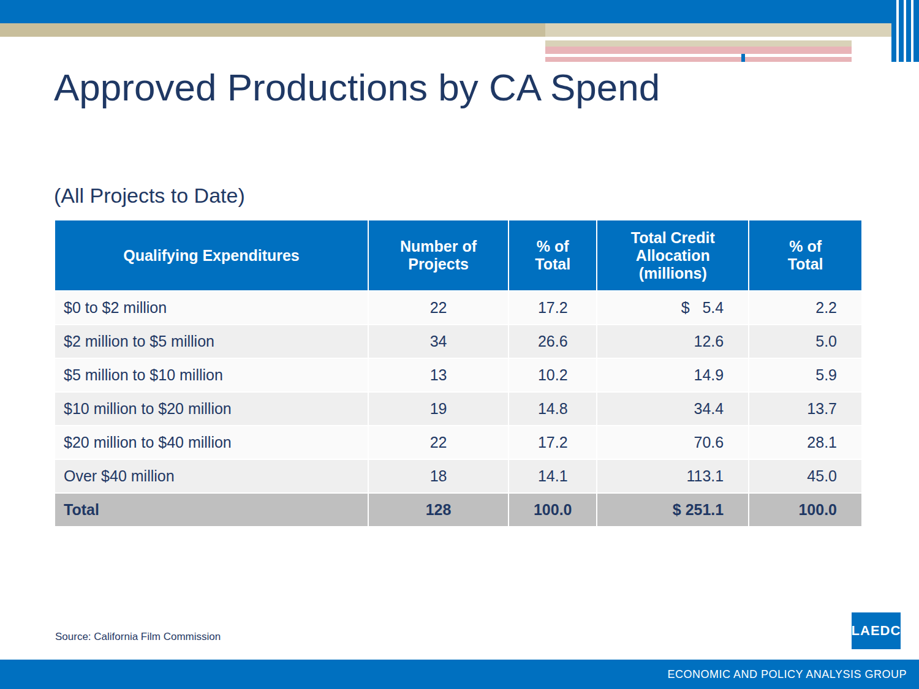Approved Productions by CA Spend
(All Projects to Date)
| Qualifying Expenditures | Number of Projects | % of Total | Total Credit Allocation (millions) | % of Total |
| --- | --- | --- | --- | --- |
| $0 to $2 million | 22 | 17.2 | $ 5.4 | 2.2 |
| $2 million to $5 million | 34 | 26.6 | 12.6 | 5.0 |
| $5 million to $10 million | 13 | 10.2 | 14.9 | 5.9 |
| $10 million to $20 million | 19 | 14.8 | 34.4 | 13.7 |
| $20 million to $40 million | 22 | 17.2 | 70.6 | 28.1 |
| Over $40 million | 18 | 14.1 | 113.1 | 45.0 |
| Total | 128 | 100.0 | $ 251.1 | 100.0 |
Source: California Film Commission
LAEDC
ECONOMIC AND POLICY ANALYSIS GROUP